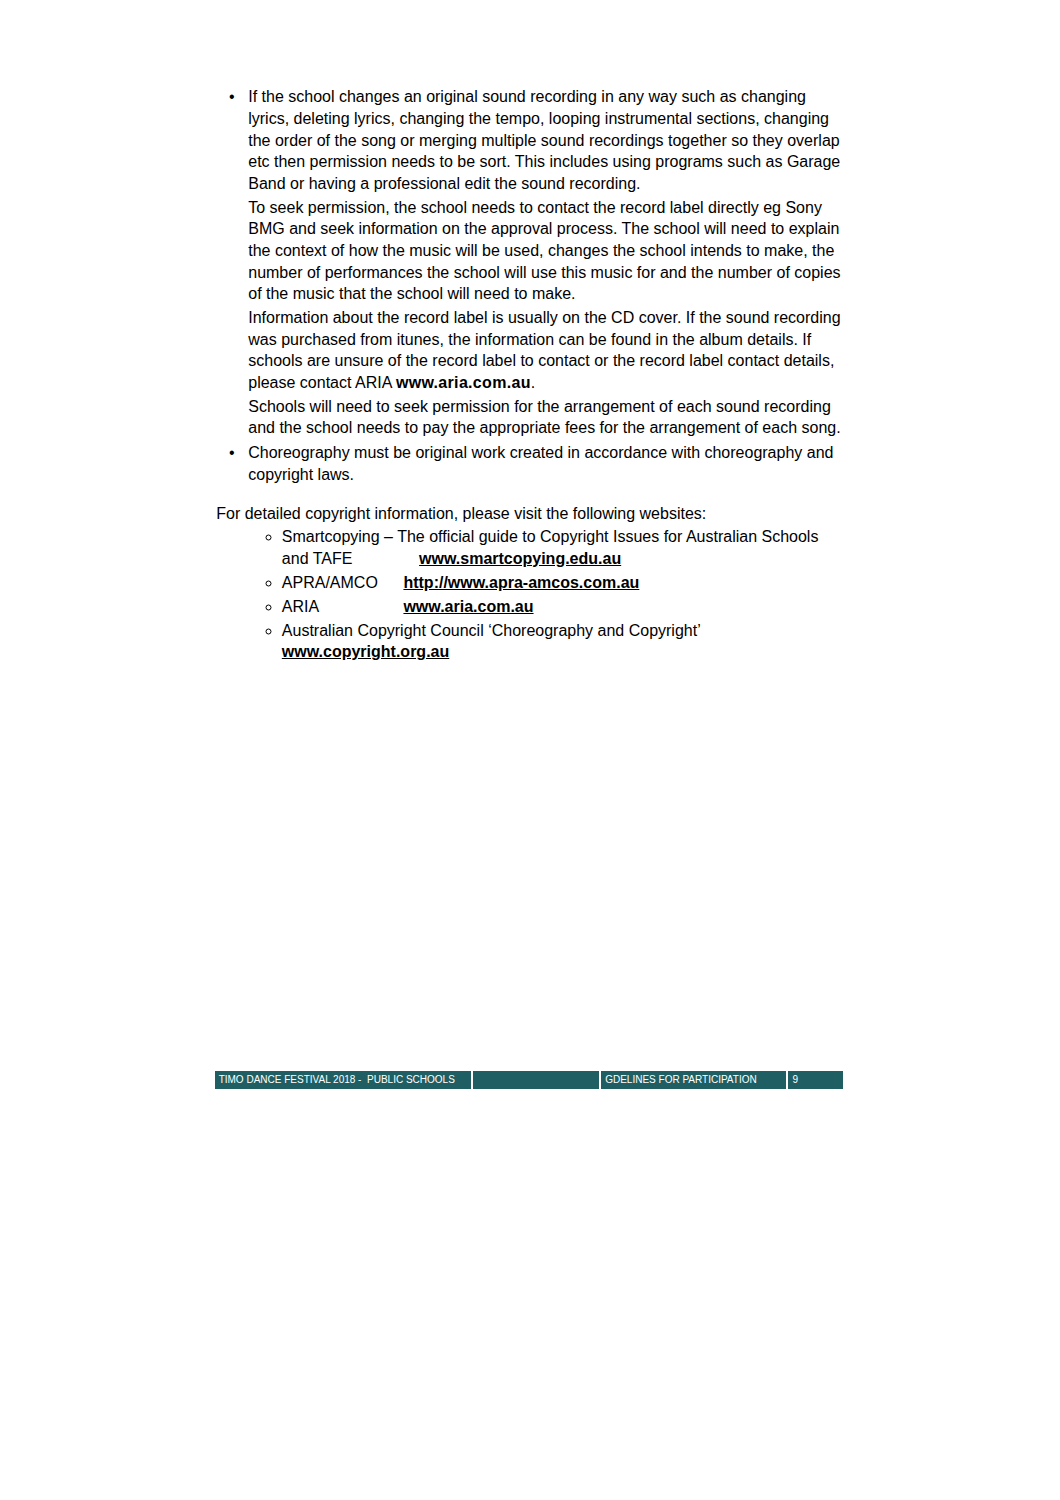If the school changes an original sound recording in any way such as changing lyrics, deleting lyrics, changing the tempo, looping instrumental sections, changing the order of the song or merging multiple sound recordings together so they overlap etc then permission needs to be sort. This includes using programs such as Garage Band or having a professional edit the sound recording.
To seek permission, the school needs to contact the record label directly eg Sony BMG and seek information on the approval process. The school will need to explain the context of how the music will be used, changes the school intends to make, the number of performances the school will use this music for and the number of copies of the music that the school will need to make.
Information about the record label is usually on the CD cover. If the sound recording was purchased from itunes, the information can be found in the album details. If schools are unsure of the record label to contact or the record label contact details, please contact ARIA www.aria.com.au.
Schools will need to seek permission for the arrangement of each sound recording and the school needs to pay the appropriate fees for the arrangement of each song.
Choreography must be original work created in accordance with choreography and copyright laws.
For detailed copyright information, please visit the following websites:
Smartcopying – The official guide to Copyright Issues for Australian Schools and TAFE www.smartcopying.edu.au
APRA/AMCO http://www.apra-amcos.com.au
ARIA www.aria.com.au
Australian Copyright Council ‘Choreography and Copyright’
www.copyright.org.au
| TIMO DANCE FESTIVAL 2018 - PUBLIC SCHOOLS | | GDELINES FOR PARTICIPATION | 9 |